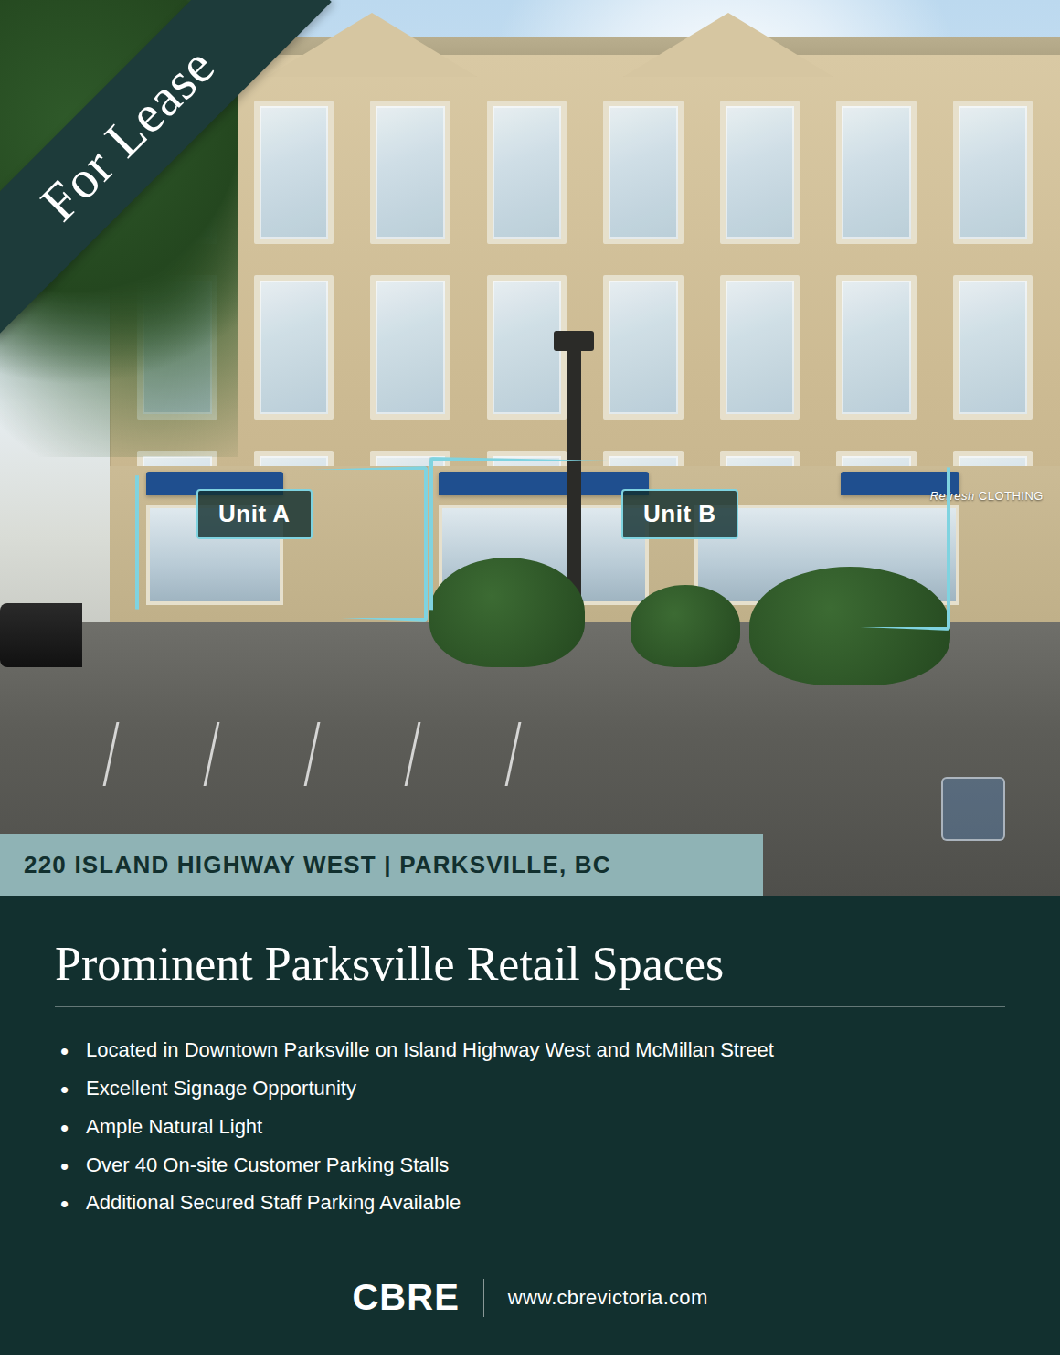Refresh CLOTHING
Unit A
Unit B
For Lease
220 ISLAND HIGHWAY WEST | PARKSVILLE, BC
Prominent Parksville Retail Spaces
Located in Downtown Parksville on Island Highway West and McMillan Street
Excellent Signage Opportunity
Ample Natural Light
Over 40 On-site Customer Parking Stalls
Additional Secured Staff Parking Available
CBRE
www.cbrevictoria.com